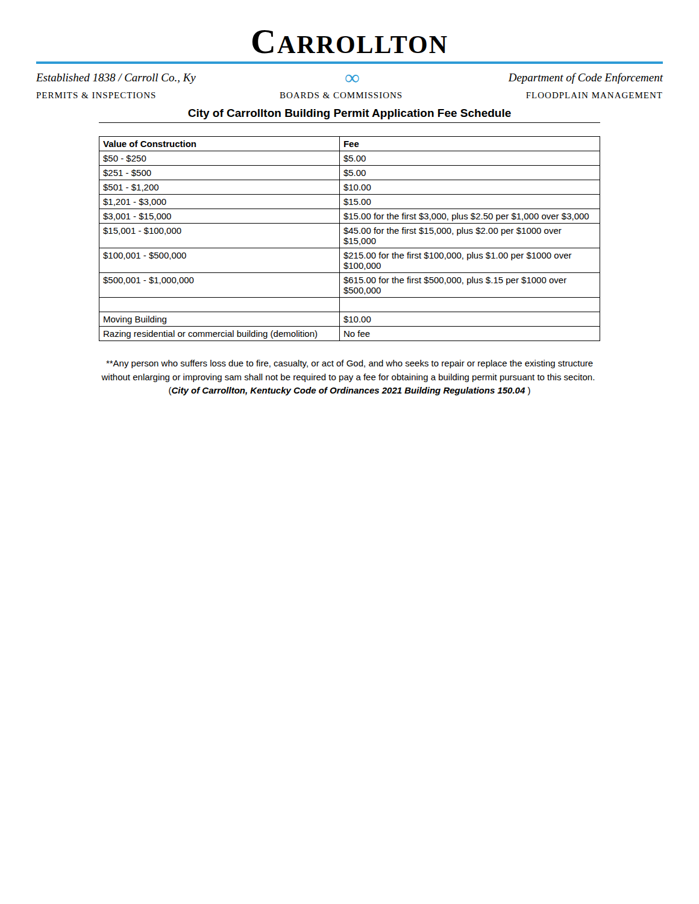CARROLLTON
Established 1838 / Carroll Co., Ky ∞ Department of Code Enforcement
Permits & Inspections Boards & Commissions Floodplain Management
City of Carrollton Building Permit Application Fee Schedule
| Value of Construction | Fee |
| --- | --- |
| $50 - $250 | $5.00 |
| $251 - $500 | $5.00 |
| $501 - $1,200 | $10.00 |
| $1,201 - $3,000 | $15.00 |
| $3,001 - $15,000 | $15.00 for the first $3,000, plus $2.50 per $1,000 over $3,000 |
| $15,001 - $100,000 | $45.00 for the first $15,000, plus $2.00 per $1000 over $15,000 |
| $100,001 - $500,000 | $215.00 for the first $100,000, plus $1.00 per $1000 over $100,000 |
| $500,001 - $1,000,000 | $615.00 for the first $500,000, plus $.15 per $1000 over $500,000 |
| Moving Building | $10.00 |
| Razing residential or commercial building (demolition) | No fee |
**Any person who suffers loss due to fire, casualty, or act of God, and who seeks to repair or replace the existing structure without enlarging or improving sam shall not be required to pay a fee for obtaining a building permit pursuant to this seciton. (City of Carrollton, Kentucky Code of Ordinances 2021 Building Regulations 150.04 )